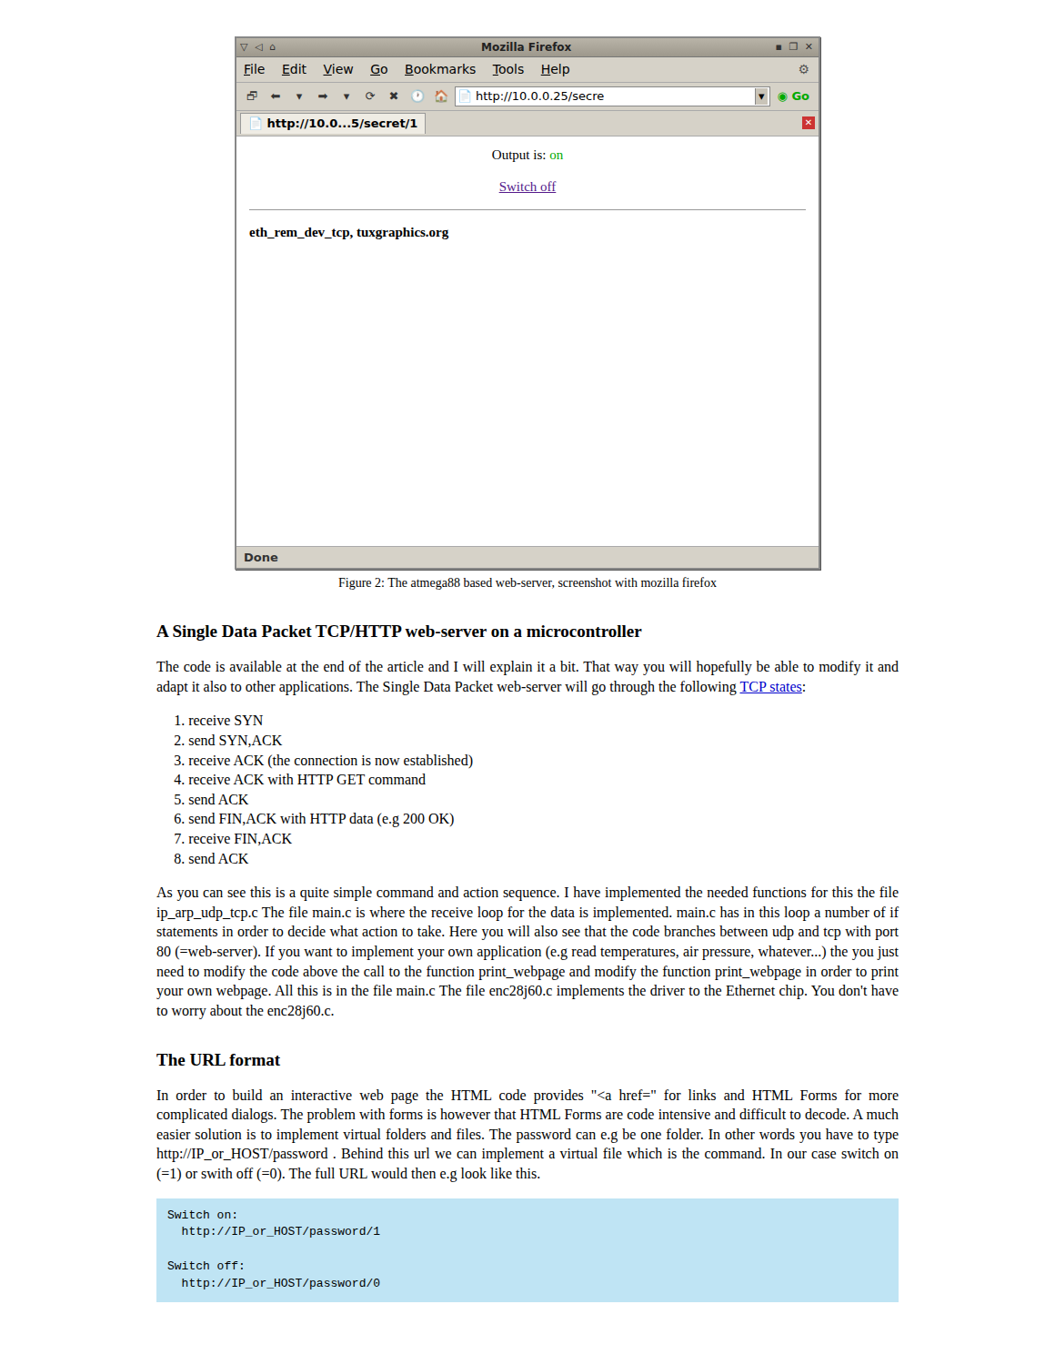▽ ◁ ⌂ Mozilla Firefox ▪ ❐ ✕
File Edit View Go Bookmarks Tools Help ⚙
🗗 ⬅ ▾ ➡ ▾ ⟳ ✖ 🕐 🏠 📄 http://10.0.0.25/secre ▾ ◉ Go
📄 http://10.0...5/secret/1 ✕
Output is: on
Switch off
eth_rem_dev_tcp, tuxgraphics.org
Done
Figure 2: The atmega88 based web-server, screenshot with mozilla firefox
A Single Data Packet TCP/HTTP web-server on a microcontroller
The code is available at the end of the article and I will explain it a bit. That way you will hopefully be able to modify it and adapt it also to other applications. The Single Data Packet web-server will go through the following TCP states:
receive SYN
send SYN,ACK
receive ACK (the connection is now established)
receive ACK with HTTP GET command
send ACK
send FIN,ACK with HTTP data (e.g 200 OK)
receive FIN,ACK
send ACK
As you can see this is a quite simple command and action sequence. I have implemented the needed functions for this the file ip_arp_udp_tcp.c The file main.c is where the receive loop for the data is implemented. main.c has in this loop a number of if statements in order to decide what action to take. Here you will also see that the code branches between udp and tcp with port 80 (=web-server). If you want to implement your own application (e.g read temperatures, air pressure, whatever...) the you just need to modify the code above the call to the function print_webpage and modify the function print_webpage in order to print your own webpage. All this is in the file main.c The file enc28j60.c implements the driver to the Ethernet chip. You don't have to worry about the enc28j60.c.
The URL format
In order to build an interactive web page the HTML code provides "<a href=" for links and HTML Forms for more complicated dialogs. The problem with forms is however that HTML Forms are code intensive and difficult to decode. A much easier solution is to implement virtual folders and files. The password can e.g be one folder. In other words you have to type http://IP_or_HOST/password . Behind this url we can implement a virtual file which is the command. In our case switch on (=1) or swith off (=0). The full URL would then e.g look like this.
Switch on:
  http://IP_or_HOST/password/1

Switch off:
  http://IP_or_HOST/password/0